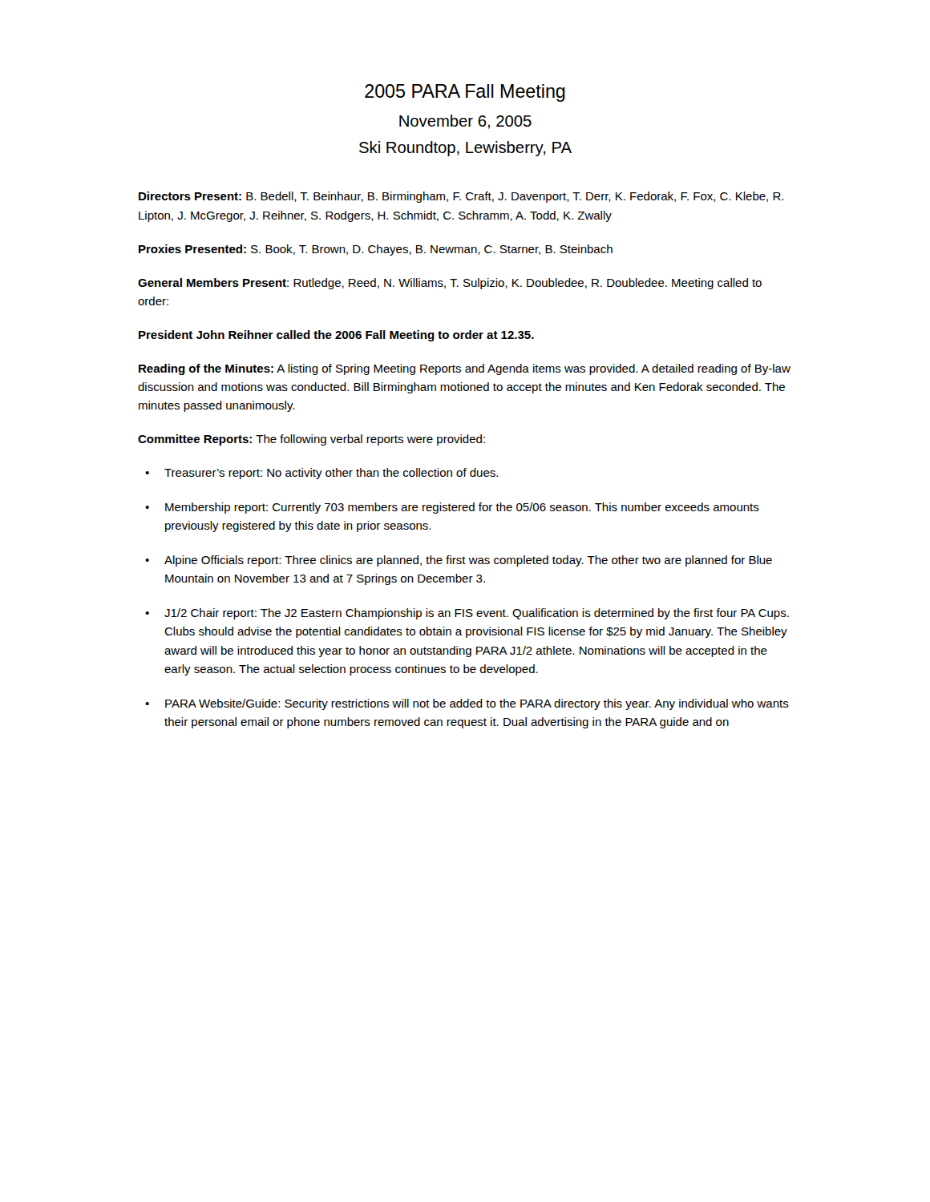2005 PARA Fall Meeting
November 6, 2005
Ski Roundtop, Lewisberry, PA
Directors Present: B. Bedell, T. Beinhaur, B. Birmingham, F. Craft, J. Davenport, T. Derr, K. Fedorak, F. Fox, C. Klebe, R. Lipton, J. McGregor, J. Reihner, S. Rodgers, H. Schmidt, C. Schramm, A. Todd, K. Zwally
Proxies Presented: S. Book, T. Brown, D. Chayes, B. Newman, C. Starner, B. Steinbach
General Members Present: Rutledge, Reed, N. Williams, T. Sulpizio, K. Doubledee, R. Doubledee. Meeting called to order:
President John Reihner called the 2006 Fall Meeting to order at 12.35.
Reading of the Minutes: A listing of Spring Meeting Reports and Agenda items was provided. A detailed reading of By-law discussion and motions was conducted. Bill Birmingham motioned to accept the minutes and Ken Fedorak seconded. The minutes passed unanimously.
Committee Reports: The following verbal reports were provided:
Treasurer’s report: No activity other than the collection of dues.
Membership report: Currently 703 members are registered for the 05/06 season. This number exceeds amounts previously registered by this date in prior seasons.
Alpine Officials report: Three clinics are planned, the first was completed today. The other two are planned for Blue Mountain on November 13 and at 7 Springs on December 3.
J1/2 Chair report: The J2 Eastern Championship is an FIS event. Qualification is determined by the first four PA Cups. Clubs should advise the potential candidates to obtain a provisional FIS license for $25 by mid January. The Sheibley award will be introduced this year to honor an outstanding PARA J1/2 athlete. Nominations will be accepted in the early season. The actual selection process continues to be developed.
PARA Website/Guide: Security restrictions will not be added to the PARA directory this year. Any individual who wants their personal email or phone numbers removed can request it. Dual advertising in the PARA guide and on